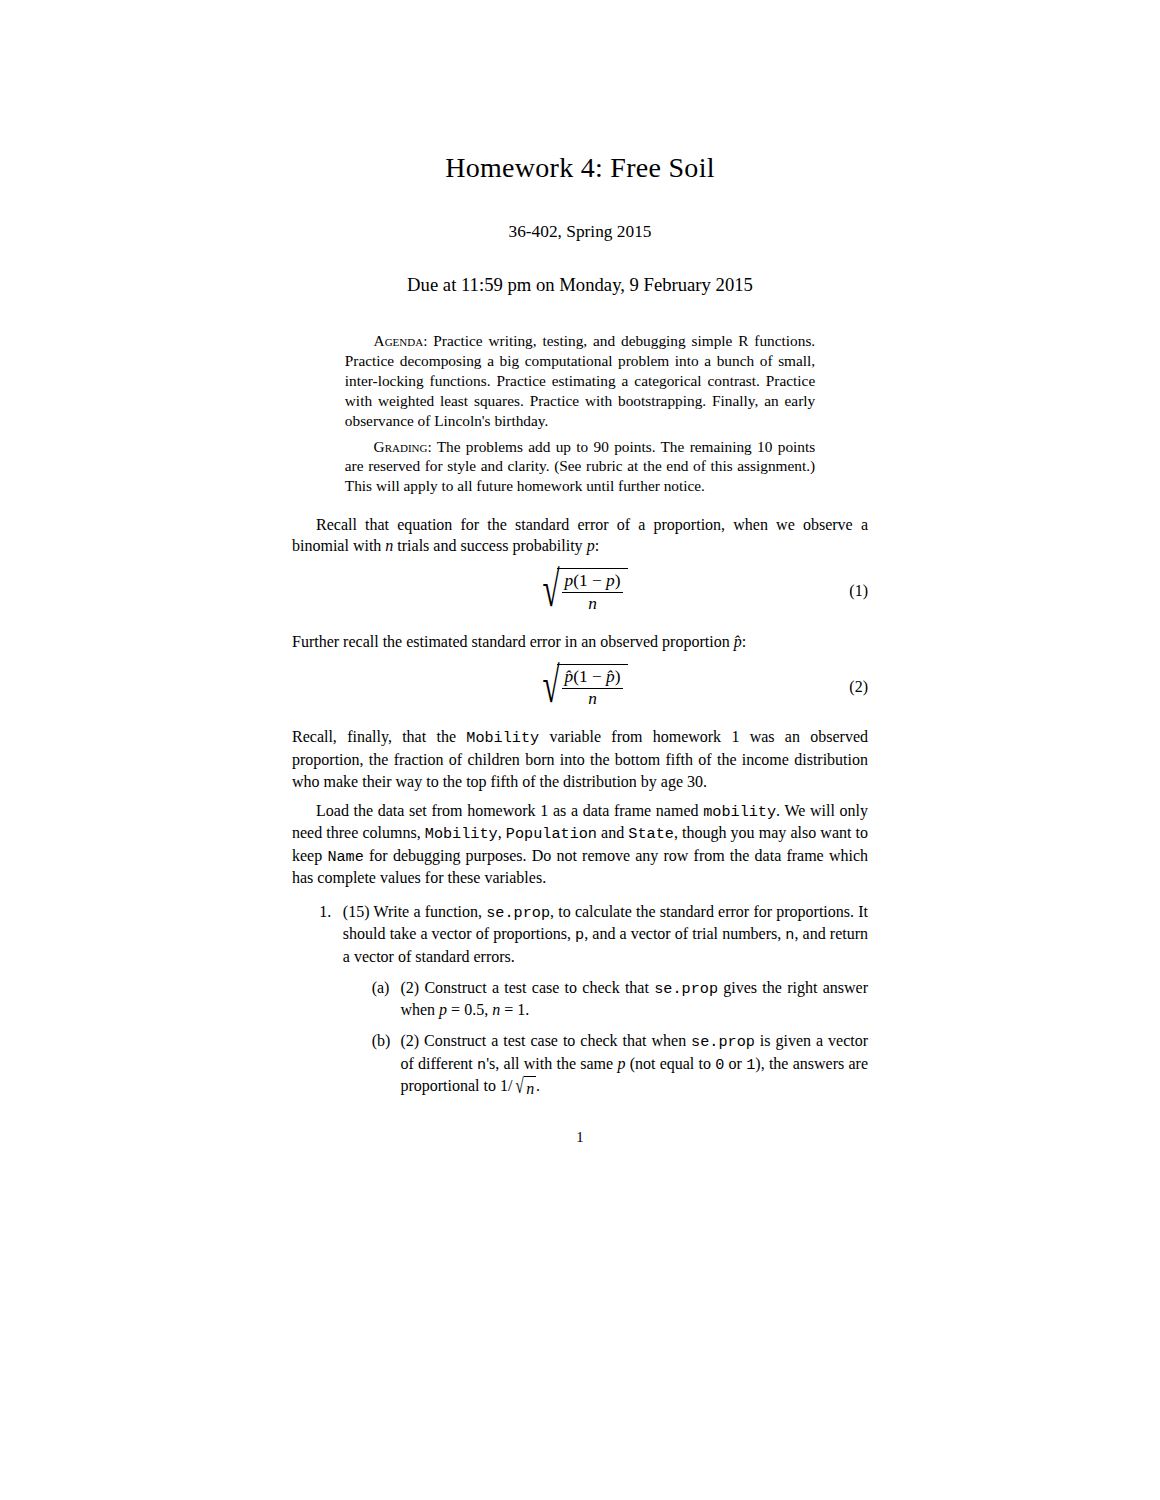Homework 4: Free Soil
36-402, Spring 2015
Due at 11:59 pm on Monday, 9 February 2015
Agenda: Practice writing, testing, and debugging simple R functions. Practice decomposing a big computational problem into a bunch of small, inter-locking functions. Practice estimating a categorical contrast. Practice with weighted least squares. Practice with bootstrapping. Finally, an early observance of Lincoln's birthday.
Grading: The problems add up to 90 points. The remaining 10 points are reserved for style and clarity. (See rubric at the end of this assignment.) This will apply to all future homework until further notice.
Recall that equation for the standard error of a proportion, when we observe a binomial with n trials and success probability p:
√ p(1 − p) n (1)
Further recall the estimated standard error in an observed proportion p̂:
√ p̂(1 − p̂) n (2)
Recall, finally, that the Mobility variable from homework 1 was an observed proportion, the fraction of children born into the bottom fifth of the income distribution who make their way to the top fifth of the distribution by age 30.
Load the data set from homework 1 as a data frame named mobility. We will only need three columns, Mobility, Population and State, though you may also want to keep Name for debugging purposes. Do not remove any row from the data frame which has complete values for these variables.
(15) Write a function, se.prop, to calculate the standard error for proportions. It should take a vector of proportions, p, and a vector of trial numbers, n, and return a vector of standard errors.
(2) Construct a test case to check that se.prop gives the right answer when p = 0.5, n = 1.
(2) Construct a test case to check that when se.prop is given a vector of different n's, all with the same p (not equal to 0 or 1), the answers are proportional to 1/√n.
1